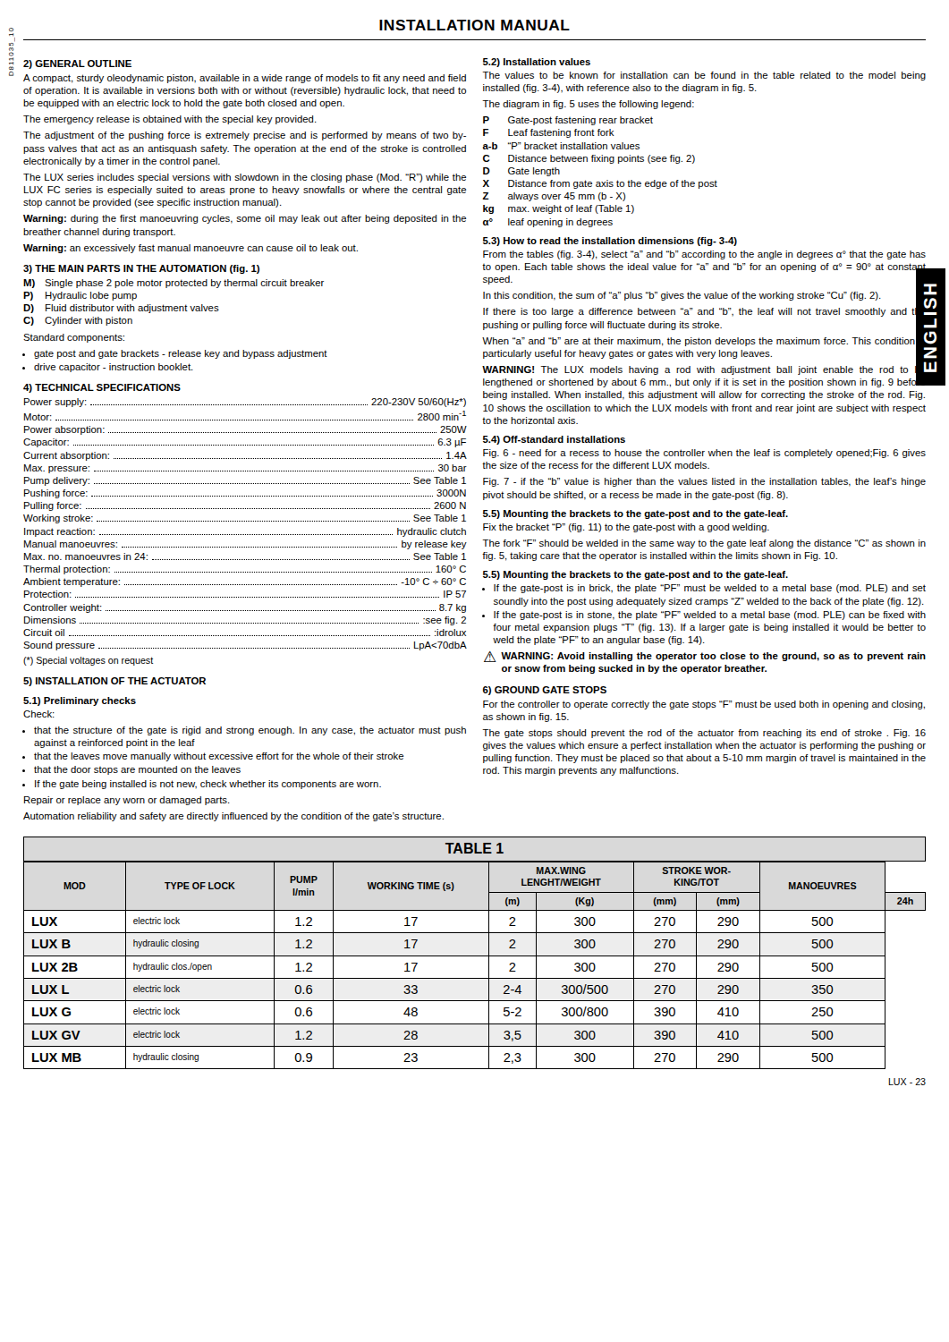D811035_10
ENGLISH
INSTALLATION MANUAL
2) GENERAL OUTLINE
A compact, sturdy oleodynamic piston, available in a wide range of models to fit any need and field of operation. It is available in versions both with or without (reversible) hydraulic lock, that need to be equipped with an electric lock to hold the gate both closed and open.
The emergency release is obtained with the special key provided.
The adjustment of the pushing force is extremely precise and is performed by means of two by-pass valves that act as an antisquash safety. The operation at the end of the stroke is controlled electronically by a timer in the control panel.
The LUX series includes special versions with slowdown in the closing phase (Mod. “R”) while the LUX FC series is especially suited to areas prone to heavy snowfalls or where the central gate stop cannot be provided (see specific instruction manual).
Warning: during the first manoeuvring cycles, some oil may leak out after being deposited in the breather channel during transport.
Warning: an excessively fast manual manoeuvre can cause oil to leak out.
3) THE MAIN PARTS IN THE AUTOMATION (fig. 1)
M) Single phase 2 pole motor protected by thermal circuit breaker
P) Hydraulic lobe pump
D) Fluid distributor with adjustment valves
C) Cylinder with piston
Standard components:
gate post and gate brackets - release key and bypass adjustment
drive capacitor - instruction booklet.
4) TECHNICAL SPECIFICATIONS
Power supply: 220-230V 50/60(Hz*)
Motor: 2800 min-1
Power absorption: 250W
Capacitor: 6.3 µF
Current absorption: 1.4A
Max. pressure: 30 bar
Pump delivery: See Table 1
Pushing force: 3000N
Pulling force: 2600 N
Working stroke: See Table 1
Impact reaction: hydraulic clutch
Manual manoeuvres: by release key
Max. no. manoeuvres in 24: See Table 1
Thermal protection: 160° C
Ambient temperature: -10° C ÷ 60° C
Protection: IP 57
Controller weight: 8.7 kg
Dimensions :see fig. 2
Circuit oil :idrolux
Sound pressure LpA<70dbA
(*) Special voltages on request
5) INSTALLATION OF THE ACTUATOR
5.1) Preliminary checks
Check:
that the structure of the gate is rigid and strong enough. In any case, the actuator must push against a reinforced point in the leaf
that the leaves move manually without excessive effort for the whole of their stroke
that the door stops are mounted on the leaves
If the gate being installed is not new, check whether its components are worn.
Repair or replace any worn or damaged parts.
Automation reliability and safety are directly influenced by the condition of the gate’s structure.
5.2) Installation values
The values to be known for installation can be found in the table related to the model being installed (fig. 3-4), with reference also to the diagram in fig. 5.
The diagram in fig. 5 uses the following legend:
PGate-post fastening rear bracket
FLeaf fastening front fork
a-b“P” bracket installation values
CDistance between fixing points (see fig. 2)
DGate length
XDistance from gate axis to the edge of the post
Zalways over 45 mm (b - X)
kg max. weight of leaf (Table 1)
α°leaf opening in degrees
5.3) How to read the installation dimensions (fig- 3-4)
From the tables (fig. 3-4), select “a” and “b” according to the angle in degrees α° that the gate has to open. Each table shows the ideal value for “a” and “b” for an opening of α° = 90° at constant speed.
In this condition, the sum of “a” plus “b” gives the value of the working stroke “Cu” (fig. 2).
If there is too large a difference between “a” and “b”, the leaf will not travel smoothly and the pushing or pulling force will fluctuate during its stroke.
When “a” and “b” are at their maximum, the piston develops the maximum force. This condition is particularly useful for heavy gates or gates with very long leaves.
WARNING! The LUX models having a rod with adjustment ball joint enable the rod to be lengthened or shortened by about 6 mm., but only if it is set in the position shown in fig. 9 before being installed. When installed, this adjustment will allow for correcting the stroke of the rod. Fig. 10 shows the oscillation to which the LUX models with front and rear joint are subject with respect to the horizontal axis.
5.4) Off-standard installations
Fig. 6 - need for a recess to house the controller when the leaf is completely opened;Fig. 6 gives the size of the recess for the different LUX models.
Fig. 7 - if the “b” value is higher than the values listed in the installation tables, the leaf’s hinge pivot should be shifted, or a recess be made in the gate-post (fig. 8).
5.5) Mounting the brackets to the gate-post and to the gate-leaf.
Fix the bracket “P” (fig. 11) to the gate-post with a good welding.
The fork “F” should be welded in the same way to the gate leaf along the distance “C” as shown in fig. 5, taking care that the operator is installed within the limits shown in Fig. 10.
5.5) Mounting the brackets to the gate-post and to the gate-leaf.
If the gate-post is in brick, the plate “PF” must be welded to a metal base (mod. PLE) and set soundly into the post using adequately sized cramps “Z” welded to the back of the plate (fig. 12).
If the gate-post is in stone, the plate “PF” welded to a metal base (mod. PLE) can be fixed with four metal expansion plugs “T” (fig. 13). If a larger gate is being installed it would be better to weld the plate “PF” to an angular base (fig. 14).
⚠
WARNING: Avoid installing the operator too close to the ground, so as to prevent rain or snow from being sucked in by the operator breather.
6) GROUND GATE STOPS
For the controller to operate correctly the gate stops “F” must be used both in opening and closing, as shown in fig. 15.
The gate stops should prevent the rod of the actuator from reaching its end of stroke . Fig. 16 gives the values which ensure a perfect installation when the actuator is performing the pushing or pulling function. They must be placed so that about a 5-10 mm margin of travel is maintained in the rod. This margin prevents any malfunctions.
TABLE 1
| MOD | TYPE OF LOCK | PUMP l/min | WORKING TIME (s) | MAX.WING LENGHT/WEIGHT | STROKE WOR- KING/TOT | MANOEUVRES |
| --- | --- | --- | --- | --- | --- | --- |
| (m) | (Kg) | (mm) | (mm) | 24h |
| LUX | electric lock | 1.2 | 17 | 2 | 300 | 270 | 290 | 500 |
| LUX B | hydraulic closing | 1.2 | 17 | 2 | 300 | 270 | 290 | 500 |
| LUX 2B | hydraulic clos./open | 1.2 | 17 | 2 | 300 | 270 | 290 | 500 |
| LUX L | electric lock | 0.6 | 33 | 2-4 | 300/500 | 270 | 290 | 350 |
| LUX G | electric lock | 0.6 | 48 | 5-2 | 300/800 | 390 | 410 | 250 |
| LUX GV | electric lock | 1.2 | 28 | 3,5 | 300 | 390 | 410 | 500 |
| LUX MB | hydraulic closing | 0.9 | 23 | 2,3 | 300 | 270 | 290 | 500 |
LUX - 23